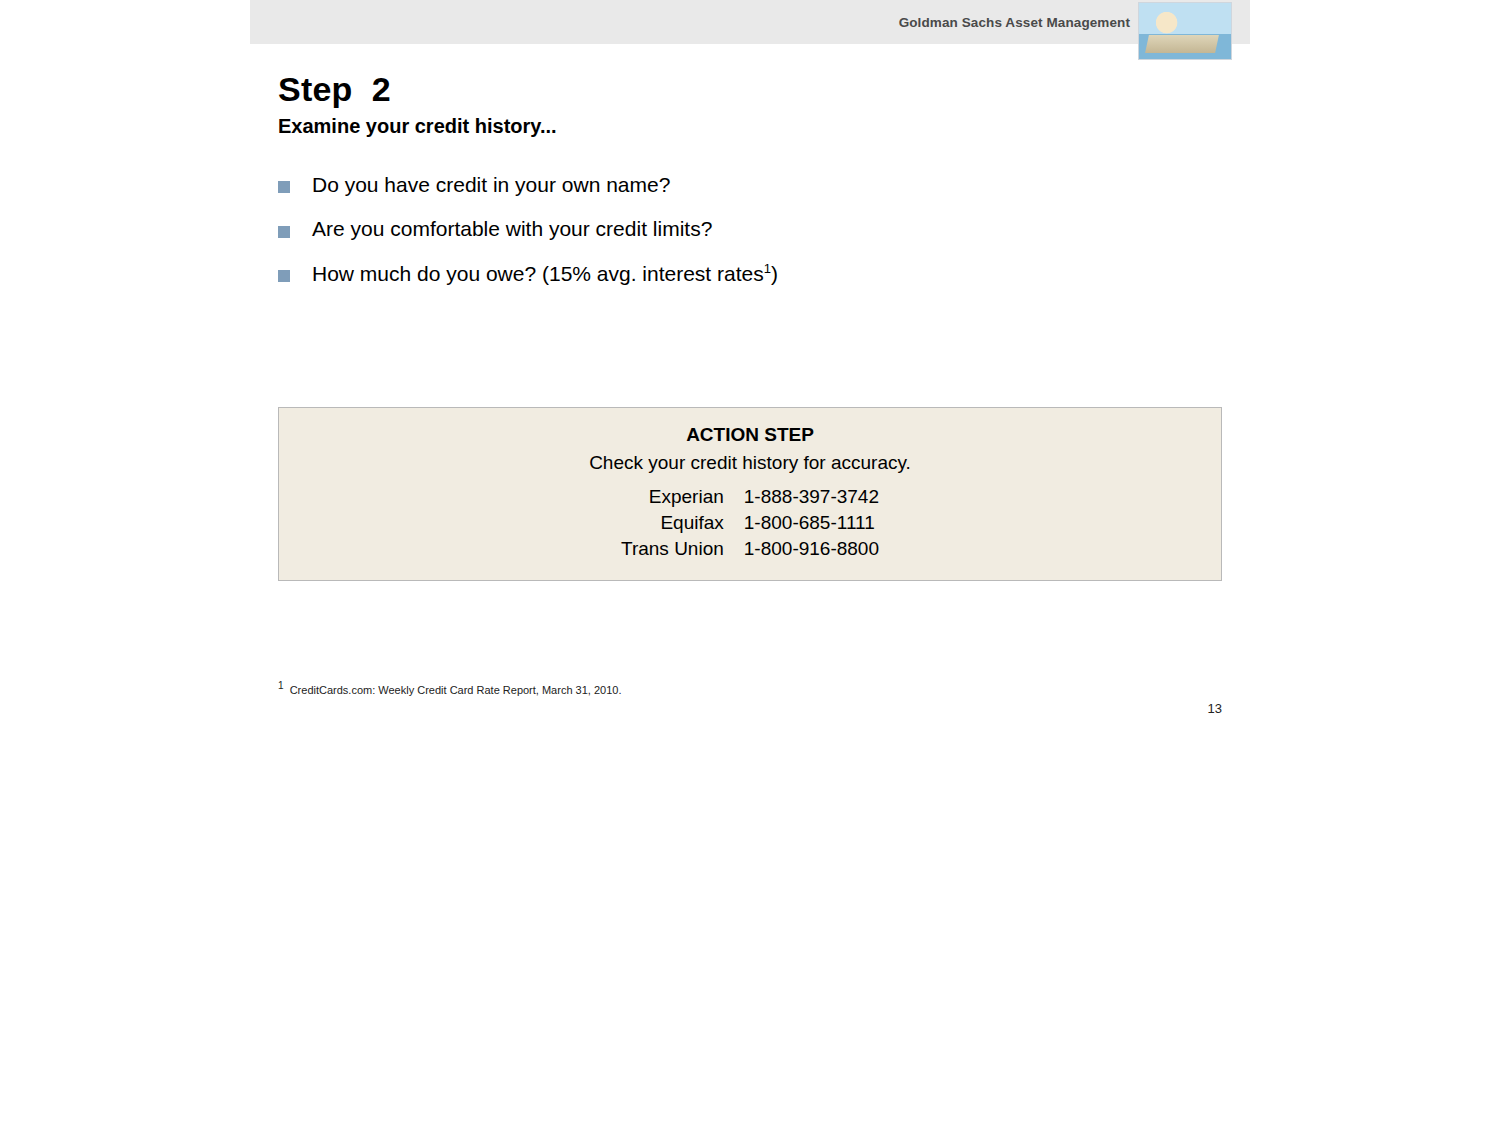Goldman Sachs Asset Management
Step 2
Examine your credit history...
Do you have credit in your own name?
Are you comfortable with your credit limits?
How much do you owe? (15% avg. interest rates1)
ACTION STEP
Check your credit history for accuracy.
| Experian | 1-888-397-3742 |
| Equifax | 1-800-685-1111 |
| Trans Union | 1-800-916-8800 |
1 CreditCards.com: Weekly Credit Card Rate Report, March 31, 2010.
13